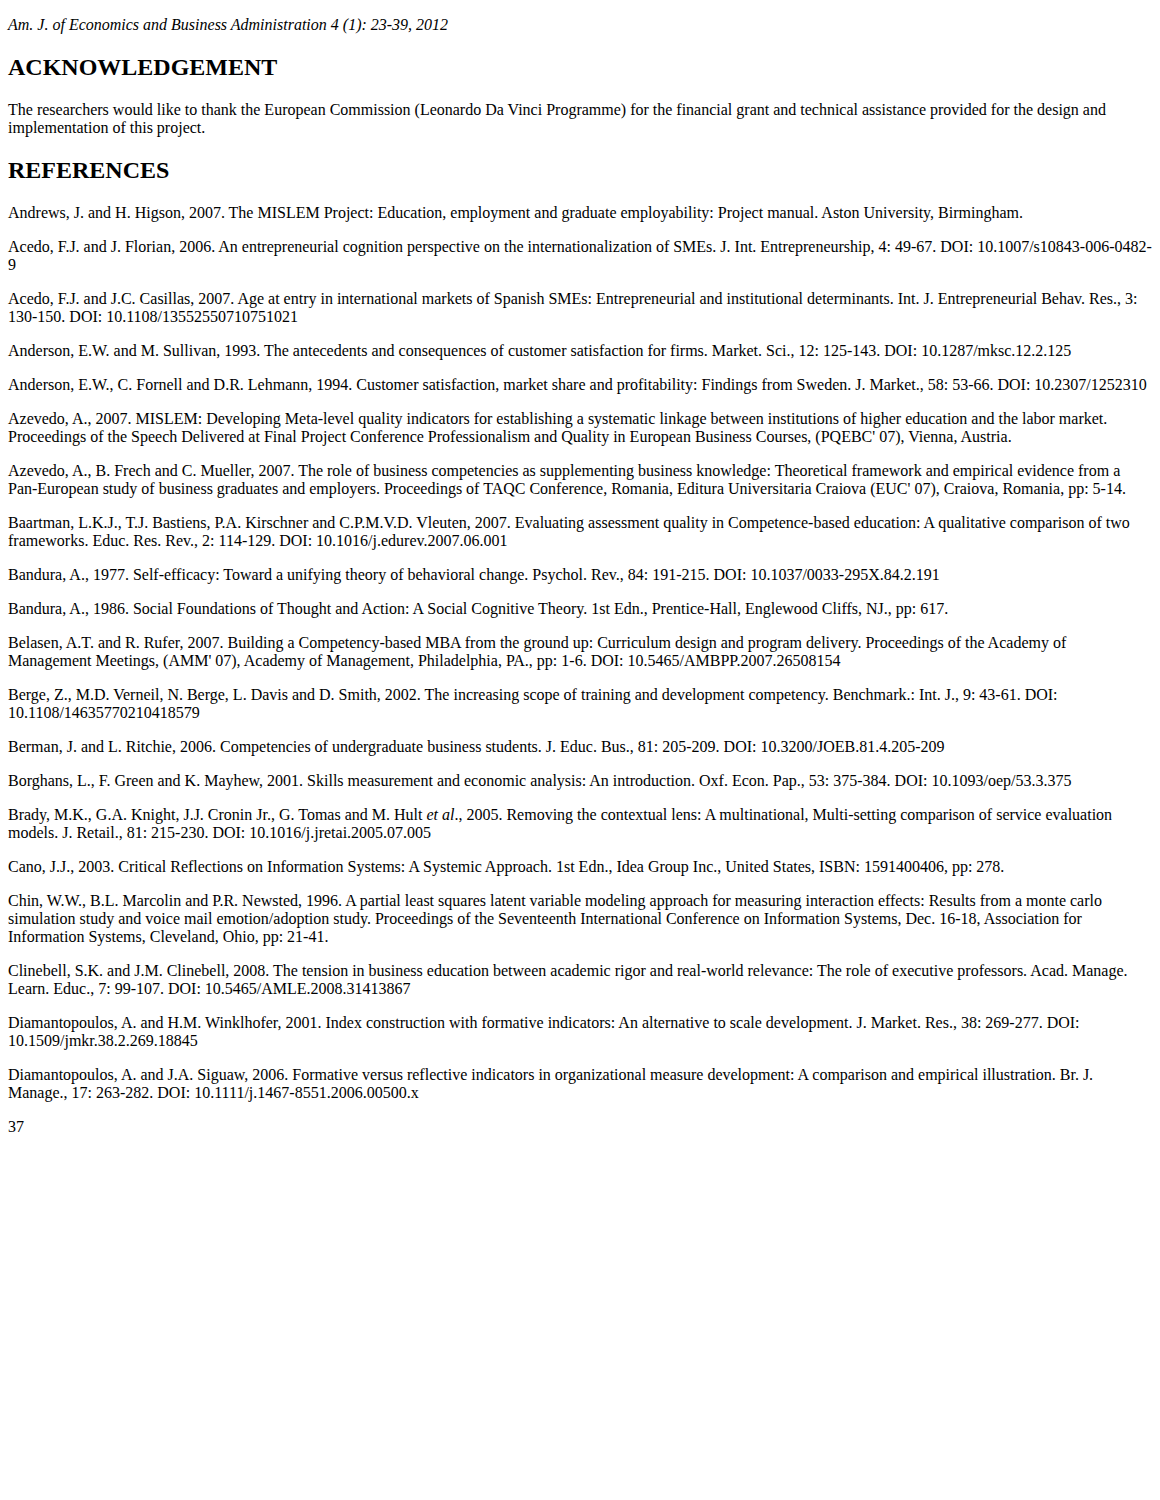Am. J. of Economics and Business Administration 4 (1): 23-39, 2012
ACKNOWLEDGEMENT
The researchers would like to thank the European Commission (Leonardo Da Vinci Programme) for the financial grant and technical assistance provided for the design and implementation of this project.
REFERENCES
Andrews, J. and H. Higson, 2007. The MISLEM Project: Education, employment and graduate employability: Project manual. Aston University, Birmingham.
Acedo, F.J. and J. Florian, 2006. An entrepreneurial cognition perspective on the internationalization of SMEs. J. Int. Entrepreneurship, 4: 49-67. DOI: 10.1007/s10843-006-0482-9
Acedo, F.J. and J.C. Casillas, 2007. Age at entry in international markets of Spanish SMEs: Entrepreneurial and institutional determinants. Int. J. Entrepreneurial Behav. Res., 3: 130-150. DOI: 10.1108/13552550710751021
Anderson, E.W. and M. Sullivan, 1993. The antecedents and consequences of customer satisfaction for firms. Market. Sci., 12: 125-143. DOI: 10.1287/mksc.12.2.125
Anderson, E.W., C. Fornell and D.R. Lehmann, 1994. Customer satisfaction, market share and profitability: Findings from Sweden. J. Market., 58: 53-66. DOI: 10.2307/1252310
Azevedo, A., 2007. MISLEM: Developing Meta-level quality indicators for establishing a systematic linkage between institutions of higher education and the labor market. Proceedings of the Speech Delivered at Final Project Conference Professionalism and Quality in European Business Courses, (PQEBC' 07), Vienna, Austria.
Azevedo, A., B. Frech and C. Mueller, 2007. The role of business competencies as supplementing business knowledge: Theoretical framework and empirical evidence from a Pan-European study of business graduates and employers. Proceedings of TAQC Conference, Romania, Editura Universitaria Craiova (EUC' 07), Craiova, Romania, pp: 5-14.
Baartman, L.K.J., T.J. Bastiens, P.A. Kirschner and C.P.M.V.D. Vleuten, 2007. Evaluating assessment quality in Competence-based education: A qualitative comparison of two frameworks. Educ. Res. Rev., 2: 114-129. DOI: 10.1016/j.edurev.2007.06.001
Bandura, A., 1977. Self-efficacy: Toward a unifying theory of behavioral change. Psychol. Rev., 84: 191-215. DOI: 10.1037/0033-295X.84.2.191
Bandura, A., 1986. Social Foundations of Thought and Action: A Social Cognitive Theory. 1st Edn., Prentice-Hall, Englewood Cliffs, NJ., pp: 617.
Belasen, A.T. and R. Rufer, 2007. Building a Competency-based MBA from the ground up: Curriculum design and program delivery. Proceedings of the Academy of Management Meetings, (AMM' 07), Academy of Management, Philadelphia, PA., pp: 1-6. DOI: 10.5465/AMBPP.2007.26508154
Berge, Z., M.D. Verneil, N. Berge, L. Davis and D. Smith, 2002. The increasing scope of training and development competency. Benchmark.: Int. J., 9: 43-61. DOI: 10.1108/14635770210418579
Berman, J. and L. Ritchie, 2006. Competencies of undergraduate business students. J. Educ. Bus., 81: 205-209. DOI: 10.3200/JOEB.81.4.205-209
Borghans, L., F. Green and K. Mayhew, 2001. Skills measurement and economic analysis: An introduction. Oxf. Econ. Pap., 53: 375-384. DOI: 10.1093/oep/53.3.375
Brady, M.K., G.A. Knight, J.J. Cronin Jr., G. Tomas and M. Hult et al., 2005. Removing the contextual lens: A multinational, Multi-setting comparison of service evaluation models. J. Retail., 81: 215-230. DOI: 10.1016/j.jretai.2005.07.005
Cano, J.J., 2003. Critical Reflections on Information Systems: A Systemic Approach. 1st Edn., Idea Group Inc., United States, ISBN: 1591400406, pp: 278.
Chin, W.W., B.L. Marcolin and P.R. Newsted, 1996. A partial least squares latent variable modeling approach for measuring interaction effects: Results from a monte carlo simulation study and voice mail emotion/adoption study. Proceedings of the Seventeenth International Conference on Information Systems, Dec. 16-18, Association for Information Systems, Cleveland, Ohio, pp: 21-41.
Clinebell, S.K. and J.M. Clinebell, 2008. The tension in business education between academic rigor and real-world relevance: The role of executive professors. Acad. Manage. Learn. Educ., 7: 99-107. DOI: 10.5465/AMLE.2008.31413867
Diamantopoulos, A. and H.M. Winklhofer, 2001. Index construction with formative indicators: An alternative to scale development. J. Market. Res., 38: 269-277. DOI: 10.1509/jmkr.38.2.269.18845
Diamantopoulos, A. and J.A. Siguaw, 2006. Formative versus reflective indicators in organizational measure development: A comparison and empirical illustration. Br. J. Manage., 17: 263-282. DOI: 10.1111/j.1467-8551.2006.00500.x
37